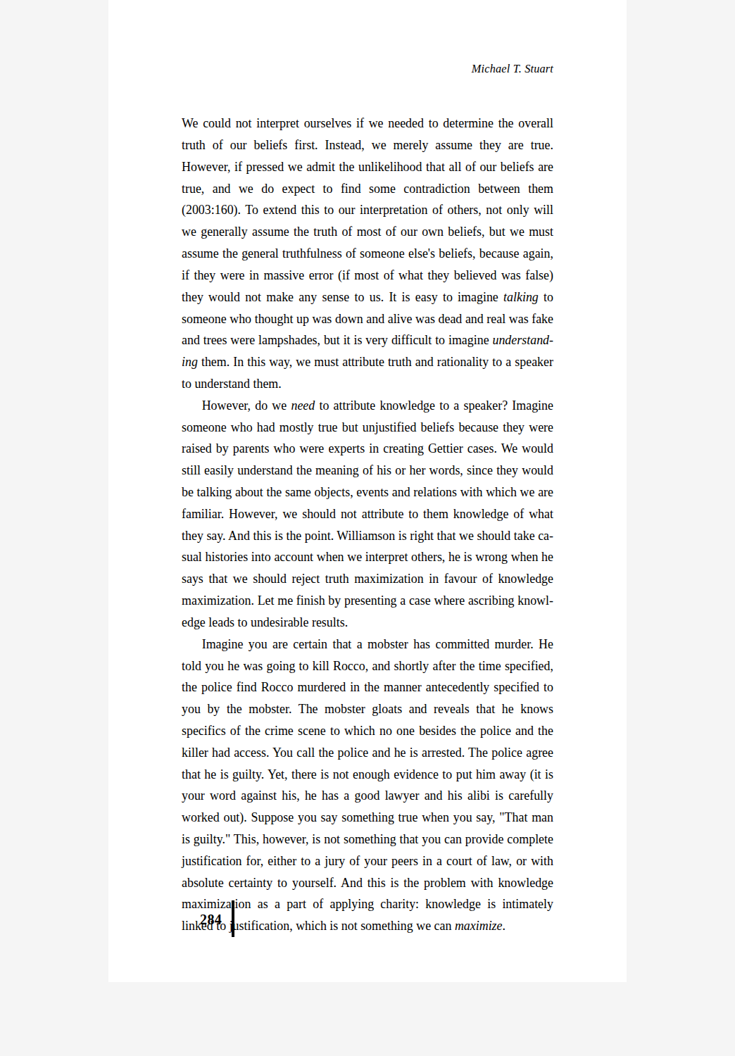Michael T. Stuart
We could not interpret ourselves if we needed to determine the overall truth of our beliefs first. Instead, we merely assume they are true. However, if pressed we admit the unlikelihood that all of our beliefs are true, and we do expect to find some contradiction between them (2003:160). To extend this to our interpretation of others, not only will we generally assume the truth of most of our own beliefs, but we must assume the general truthfulness of someone else's beliefs, because again, if they were in massive error (if most of what they believed was false) they would not make any sense to us. It is easy to imagine talking to someone who thought up was down and alive was dead and real was fake and trees were lampshades, but it is very difficult to imagine understanding them. In this way, we must attribute truth and rationality to a speaker to understand them.
However, do we need to attribute knowledge to a speaker? Imagine someone who had mostly true but unjustified beliefs because they were raised by parents who were experts in creating Gettier cases. We would still easily understand the meaning of his or her words, since they would be talking about the same objects, events and relations with which we are familiar. However, we should not attribute to them knowledge of what they say. And this is the point. Williamson is right that we should take casual histories into account when we interpret others, he is wrong when he says that we should reject truth maximization in favour of knowledge maximization. Let me finish by presenting a case where ascribing knowledge leads to undesirable results.
Imagine you are certain that a mobster has committed murder. He told you he was going to kill Rocco, and shortly after the time specified, the police find Rocco murdered in the manner antecedently specified to you by the mobster. The mobster gloats and reveals that he knows specifics of the crime scene to which no one besides the police and the killer had access. You call the police and he is arrested. The police agree that he is guilty. Yet, there is not enough evidence to put him away (it is your word against his, he has a good lawyer and his alibi is carefully worked out). Suppose you say something true when you say, "That man is guilty." This, however, is not something that you can provide complete justification for, either to a jury of your peers in a court of law, or with absolute certainty to yourself. And this is the problem with knowledge maximization as a part of applying charity: knowledge is intimately linked to justification, which is not something we can maximize.
284